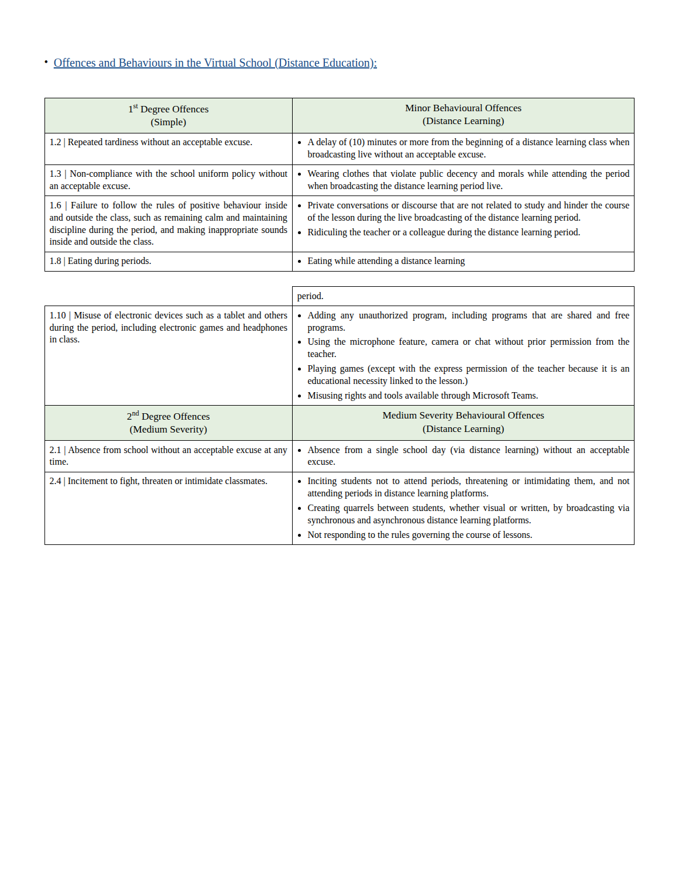•
Offences and Behaviours in the Virtual School (Distance Education):
| 1 st Degree Offences (Simple) | Minor Behavioural Offences (Distance Learning) |
| --- | --- |
| 1.2 / Repeated tardiness without an acceptable excuse. | A delay of (10) minutes or more from the beginning of a distance learning class when broadcasting live without an acceptable excuse. |
| 1.3 / Non-compliance with the school uniform policy without an acceptable excuse. | Wearing clothes that violate public decency and morals while attending the period when broadcasting the distance learning period live. |
| 1.6 / Failure to follow the rules of positive behaviour inside and outside the class, such as remaining calm and maintaining discipline during the period, and making inappropriate sounds inside and outside the class. | Private conversations or discourse that are not related to study and hinder the course of the lesson during the live broadcasting of the distance learning period. Ridiculing the teacher or a colleague during the distance learning period. |
| 1.8 / Eating during periods. | Eating while attending a distance learning |
| | period. |
| 1.10 / Misuse of electronic devices such as a tablet and others during the period, including electronic games and headphones in class. | Adding any unauthorized program, including programs that are shared and free programs. Using the microphone feature, camera or chat without prior permission from the teacher. Playing games (except with the express permission of the teacher because it is an educational necessity linked to the lesson.) Misusing rights and tools available through Microsoft Teams. |
| 2 nd Degree Offences (Medium Severity) | Medium Severity Behavioural Offences (Distance Learning) |
| 2.1 / Absence from school without an acceptable excuse at any time. | Absence from a single school day (via distance learning) without an acceptable excuse. |
| 2.4 / Incitement to fight, threaten or intimidate classmates. | Inciting students not to attend periods, threatening or intimidating them, and not attending periods in distance learning platforms. Creating quarrels between students, whether visual or written, by broadcasting via synchronous and asynchronous distance learning platforms. Not responding to the rules governing the course of lessons. |